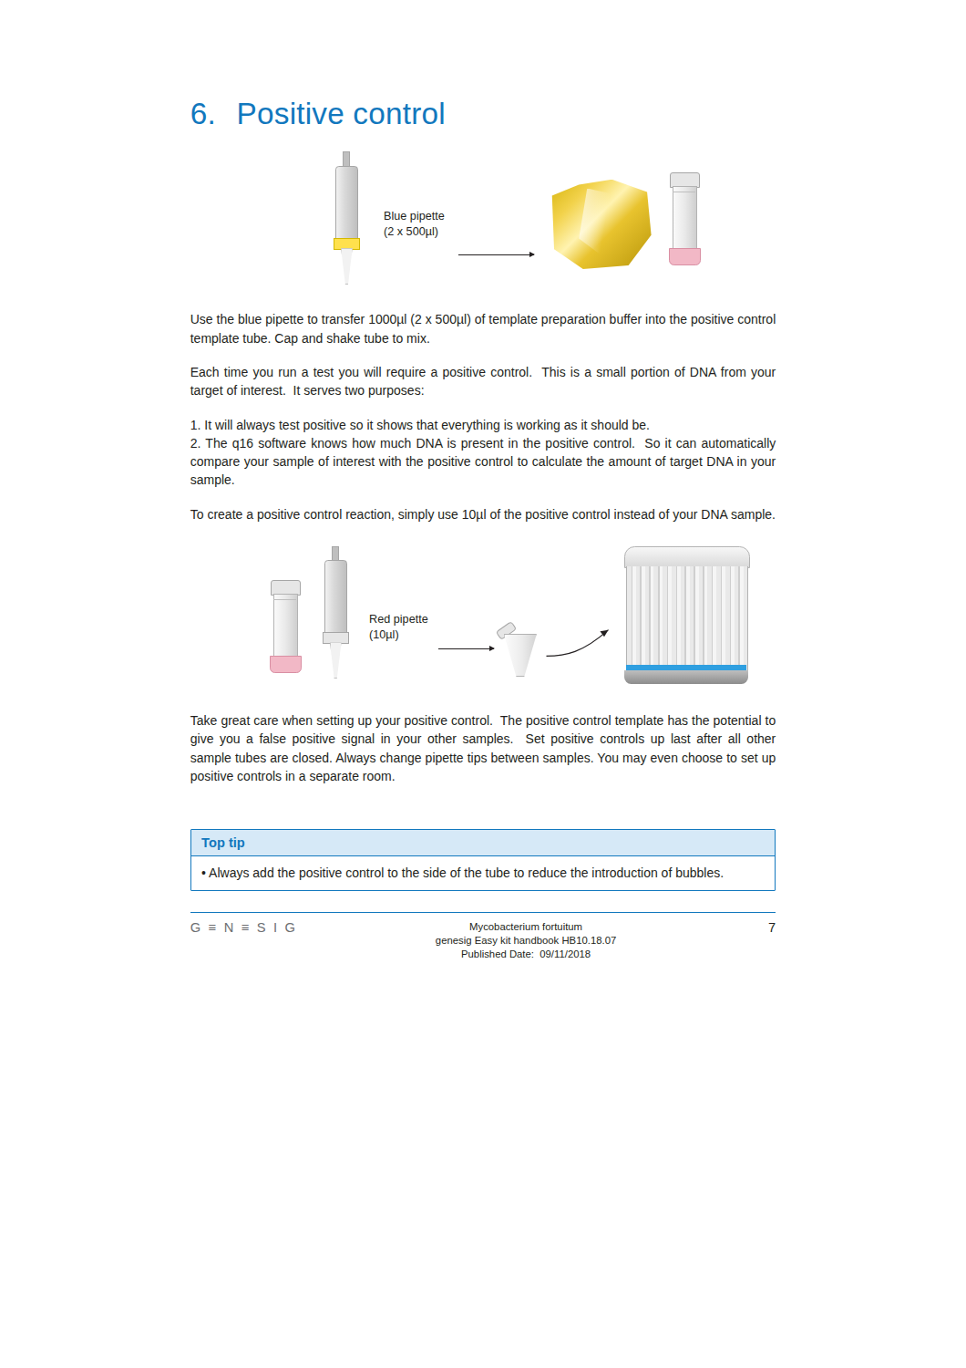6. Positive control
Blue pipette
(2 x 500µl)
Use the blue pipette to transfer 1000µl (2 x 500µl) of template preparation buffer into the positive control template tube. Cap and shake tube to mix.
Each time you run a test you will require a positive control. This is a small portion of DNA from your target of interest. It serves two purposes:
1. It will always test positive so it shows that everything is working as it should be.
2. The q16 software knows how much DNA is present in the positive control. So it can automatically compare your sample of interest with the positive control to calculate the amount of target DNA in your sample.
To create a positive control reaction, simply use 10µl of the positive control instead of your DNA sample.
Red pipette
(10µl)
Take great care when setting up your positive control. The positive control template has the potential to give you a false positive signal in your other samples. Set positive controls up last after all other sample tubes are closed. Always change pipette tips between samples. You may even choose to set up positive controls in a separate room.
Top tip
• Always add the positive control to the side of the tube to reduce the introduction of bubbles.
G ≡ N ≡ S I G
Mycobacterium fortuitum
genesig Easy kit handbook HB10.18.07
Published Date: 09/11/2018
7